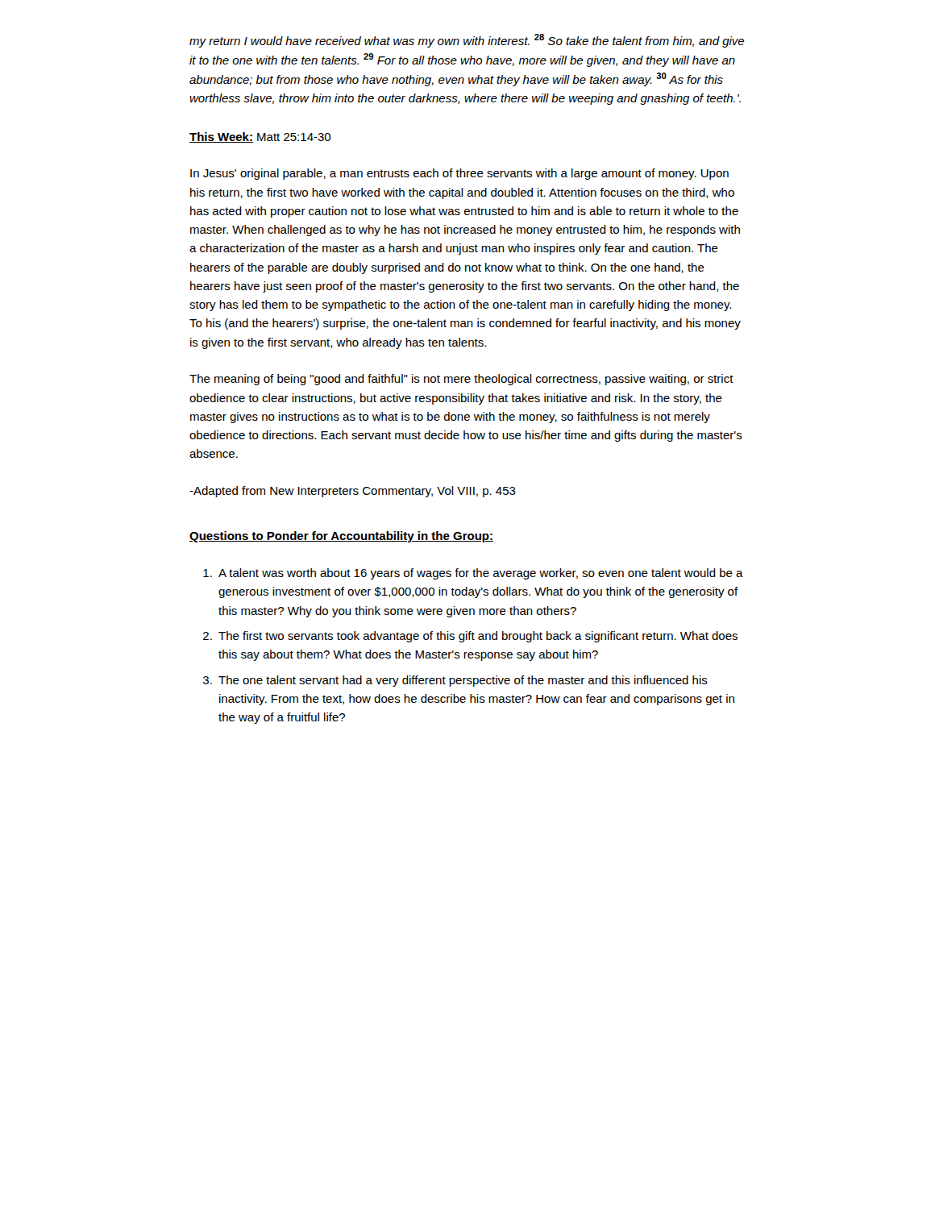my return I would have received what was my own with interest. 28 So take the talent from him, and give it to the one with the ten talents. 29 For to all those who have, more will be given, and they will have an abundance; but from those who have nothing, even what they have will be taken away. 30 As for this worthless slave, throw him into the outer darkness, where there will be weeping and gnashing of teeth.'.
This Week:
Matt 25:14-30
In Jesus' original parable, a man entrusts each of three servants with a large amount of money. Upon his return, the first two have worked with the capital and doubled it. Attention focuses on the third, who has acted with proper caution not to lose what was entrusted to him and is able to return it whole to the master. When challenged as to why he has not increased he money entrusted to him, he responds with a characterization of the master as a harsh and unjust man who inspires only fear and caution. The hearers of the parable are doubly surprised and do not know what to think. On the one hand, the hearers have just seen proof of the master's generosity to the first two servants. On the other hand, the story has led them to be sympathetic to the action of the one-talent man in carefully hiding the money. To his (and the hearers') surprise, the one-talent man is condemned for fearful inactivity, and his money is given to the first servant, who already has ten talents.
The meaning of being "good and faithful" is not mere theological correctness, passive waiting, or strict obedience to clear instructions, but active responsibility that takes initiative and risk. In the story, the master gives no instructions as to what is to be done with the money, so faithfulness is not merely obedience to directions. Each servant must decide how to use his/her time and gifts during the master's absence.
-Adapted from New Interpreters Commentary, Vol VIII, p. 453
Questions to Ponder for Accountability in the Group:
A talent was worth about 16 years of wages for the average worker, so even one talent would be a generous investment of over $1,000,000 in today's dollars. What do you think of the generosity of this master? Why do you think some were given more than others?
The first two servants took advantage of this gift and brought back a significant return. What does this say about them? What does the Master's response say about him?
The one talent servant had a very different perspective of the master and this influenced his inactivity. From the text, how does he describe his master? How can fear and comparisons get in the way of a fruitful life?